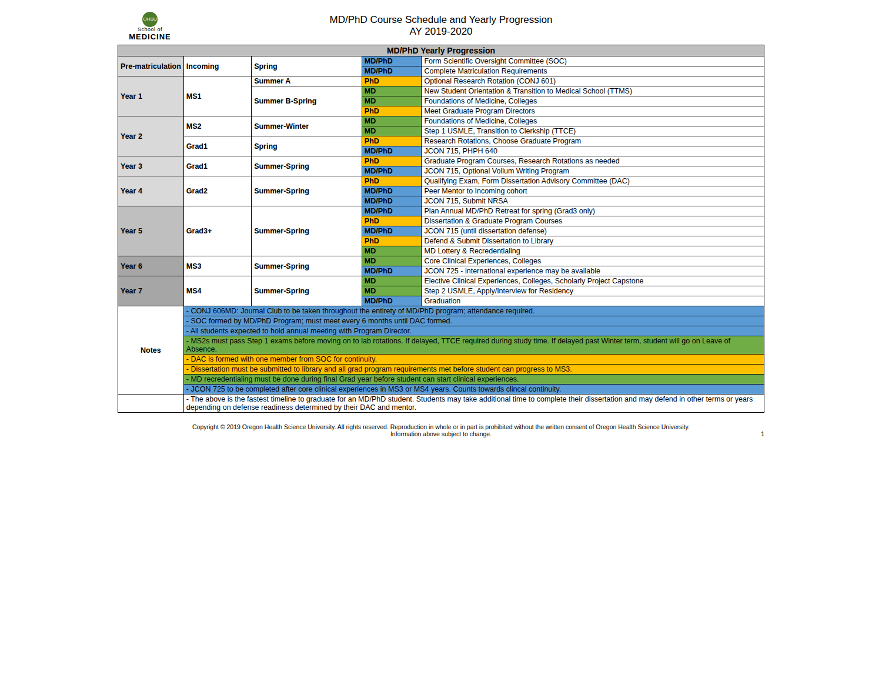OHSU School of MEDICINE
MD/PhD Course Schedule and Yearly Progression
AY 2019-2020
| MD/PhD Yearly Progression |
| --- |
| Pre-matriculation | Incoming | Spring | MD/PhD | Form Scientific Oversight Committee (SOC) |
| MD/PhD | Complete Matriculation Requirements |
| Year 1 | MS1 | Summer A | PhD | Optional Research Rotation (CONJ 601) |
| Summer B-Spring | MD | New Student Orientation & Transition to Medical School (TTMS) |
| MD | Foundations of Medicine, Colleges |
| PhD | Meet Graduate Program Directors |
| Year 2 | MS2 | Summer-Winter | MD | Foundations of Medicine, Colleges |
| MD | Step 1 USMLE, Transition to Clerkship (TTCE) |
| Grad1 | Spring | PhD | Research Rotations, Choose Graduate Program |
| MD/PhD | JCON 715, PHPH 640 |
| Year 3 | Grad1 | Summer-Spring | PhD | Graduate Program Courses, Research Rotations as needed |
| MD/PhD | JCON 715, Optional Vollum Writing Program |
| Year 4 | Grad2 | Summer-Spring | PhD | Qualifying Exam, Form Dissertation Advisory Committee (DAC) |
| MD/PhD | Peer Mentor to Incoming cohort |
| MD/PhD | JCON 715, Submit NRSA |
| Year 5 | Grad3+ | Summer-Spring | MD/PhD | Plan Annual MD/PhD Retreat for spring (Grad3 only) |
| PhD | Dissertation & Graduate Program Courses |
| MD/PhD | JCON 715 (until dissertation defense) |
| PhD | Defend & Submit Dissertation to Library |
| MD | MD Lottery & Recredentialing |
| Year 6 | MS3 | Summer-Spring | MD | Core Clinical Experiences, Colleges |
| MD/PhD | JCON 725 - international experience may be available |
| Year 7 | MS4 | Summer-Spring | MD | Elective Clinical Experiences, Colleges, Scholarly Project Capstone |
| MD | Step 2 USMLE, Apply/Interview for Residency |
| MD/PhD | Graduation |
| Notes | - CONJ 606MD: Journal Club to be taken throughout the entirety of MD/PhD program; attendance required. |
| - SOC formed by MD/PhD Program; must meet every 6 months until DAC formed. |
| - All students expected to hold annual meeting with Program Director. |
| - MS2s must pass Step 1 exams before moving on to lab rotations. If delayed, TTCE required during study time. If delayed past Winter term, student will go on Leave of Absence. |
| - DAC is formed with one member from SOC for continuity. |
| - Dissertation must be submitted to library and all grad program requirements met before student can progress to MS3. |
| - MD recredentialing must be done during final Grad year before student can start clinical experiences. |
| - JCON 725 to be completed after core clinical experiences in MS3 or MS4 years. Counts towards clincal continuity. |
| | - The above is the fastest timeline to graduate for an MD/PhD student. Students may take additional time to complete their dissertation and may defend in other terms or years depending on defense readiness determined by their DAC and mentor. |
Copyright © 2019 Oregon Health Science University. All rights reserved. Reproduction in whole or in part is prohibited without the written consent of Oregon Health Science University.
Information above subject to change.
1